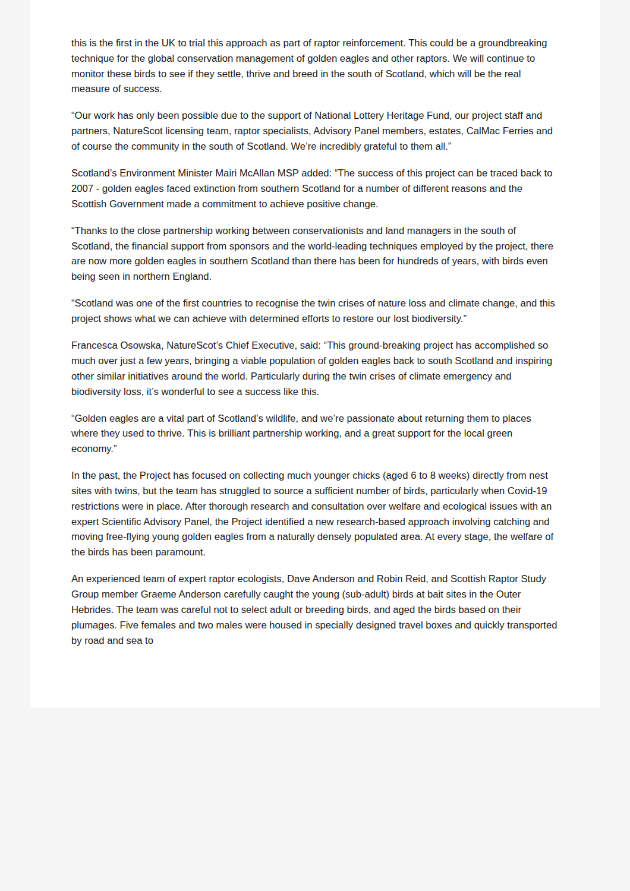this is the first in the UK to trial this approach as part of raptor reinforcement. This could be a groundbreaking technique for the global conservation management of golden eagles and other raptors. We will continue to monitor these birds to see if they settle, thrive and breed in the south of Scotland, which will be the real measure of success.
“Our work has only been possible due to the support of National Lottery Heritage Fund, our project staff and partners, NatureScot licensing team, raptor specialists, Advisory Panel members, estates, CalMac Ferries and of course the community in the south of Scotland. We’re incredibly grateful to them all.”
Scotland’s Environment Minister Mairi McAllan MSP added: “The success of this project can be traced back to 2007 - golden eagles faced extinction from southern Scotland for a number of different reasons and the Scottish Government made a commitment to achieve positive change.
“Thanks to the close partnership working between conservationists and land managers in the south of Scotland, the financial support from sponsors and the world-leading techniques employed by the project, there are now more golden eagles in southern Scotland than there has been for hundreds of years, with birds even being seen in northern England.
“Scotland was one of the first countries to recognise the twin crises of nature loss and climate change, and this project shows what we can achieve with determined efforts to restore our lost biodiversity.”
Francesca Osowska, NatureScot’s Chief Executive, said: “This ground-breaking project has accomplished so much over just a few years, bringing a viable population of golden eagles back to south Scotland and inspiring other similar initiatives around the world. Particularly during the twin crises of climate emergency and biodiversity loss, it’s wonderful to see a success like this.
“Golden eagles are a vital part of Scotland’s wildlife, and we’re passionate about returning them to places where they used to thrive. This is brilliant partnership working, and a great support for the local green economy.”
In the past, the Project has focused on collecting much younger chicks (aged 6 to 8 weeks) directly from nest sites with twins, but the team has struggled to source a sufficient number of birds, particularly when Covid-19 restrictions were in place. After thorough research and consultation over welfare and ecological issues with an expert Scientific Advisory Panel, the Project identified a new research-based approach involving catching and moving free-flying young golden eagles from a naturally densely populated area. At every stage, the welfare of the birds has been paramount.
An experienced team of expert raptor ecologists, Dave Anderson and Robin Reid, and Scottish Raptor Study Group member Graeme Anderson carefully caught the young (sub-adult) birds at bait sites in the Outer Hebrides. The team was careful not to select adult or breeding birds, and aged the birds based on their plumages. Five females and two males were housed in specially designed travel boxes and quickly transported by road and sea to